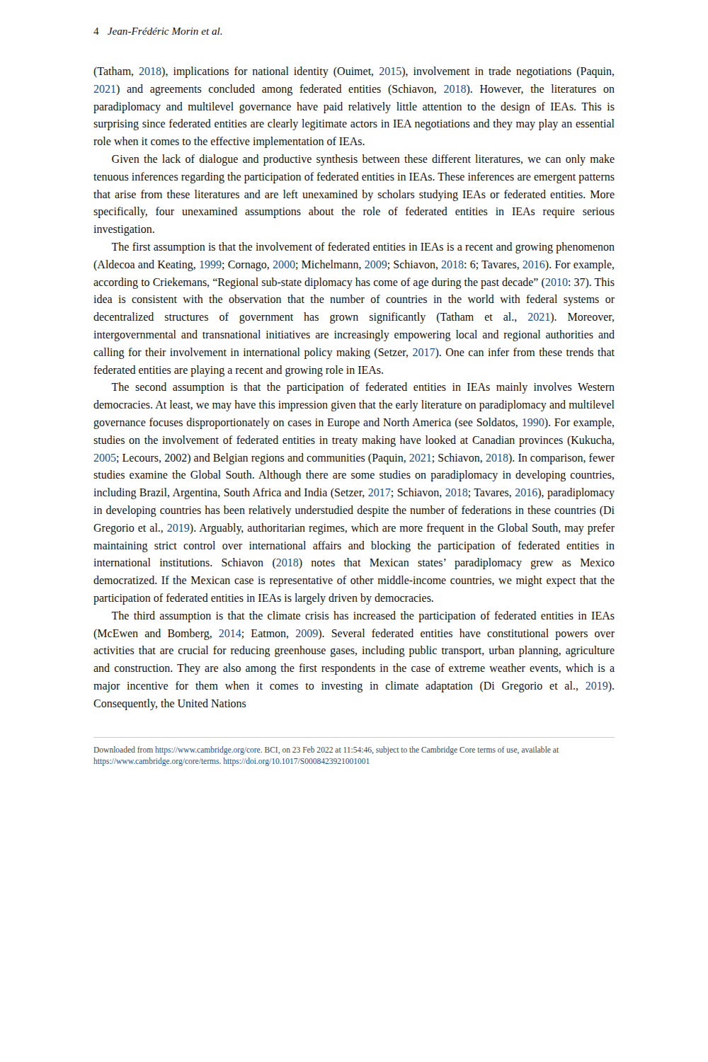4 Jean-Frédéric Morin et al.
(Tatham, 2018), implications for national identity (Ouimet, 2015), involvement in trade negotiations (Paquin, 2021) and agreements concluded among federated entities (Schiavon, 2018). However, the literatures on paradiplomacy and multilevel governance have paid relatively little attention to the design of IEAs. This is surprising since federated entities are clearly legitimate actors in IEA negotiations and they may play an essential role when it comes to the effective implementation of IEAs.
Given the lack of dialogue and productive synthesis between these different literatures, we can only make tenuous inferences regarding the participation of federated entities in IEAs. These inferences are emergent patterns that arise from these literatures and are left unexamined by scholars studying IEAs or federated entities. More specifically, four unexamined assumptions about the role of federated entities in IEAs require serious investigation.
The first assumption is that the involvement of federated entities in IEAs is a recent and growing phenomenon (Aldecoa and Keating, 1999; Cornago, 2000; Michelmann, 2009; Schiavon, 2018: 6; Tavares, 2016). For example, according to Criekemans, “Regional sub-state diplomacy has come of age during the past decade” (2010: 37). This idea is consistent with the observation that the number of countries in the world with federal systems or decentralized structures of government has grown significantly (Tatham et al., 2021). Moreover, intergovernmental and transnational initiatives are increasingly empowering local and regional authorities and calling for their involvement in international policy making (Setzer, 2017). One can infer from these trends that federated entities are playing a recent and growing role in IEAs.
The second assumption is that the participation of federated entities in IEAs mainly involves Western democracies. At least, we may have this impression given that the early literature on paradiplomacy and multilevel governance focuses disproportionately on cases in Europe and North America (see Soldatos, 1990). For example, studies on the involvement of federated entities in treaty making have looked at Canadian provinces (Kukucha, 2005; Lecours, 2002) and Belgian regions and communities (Paquin, 2021; Schiavon, 2018). In comparison, fewer studies examine the Global South. Although there are some studies on paradiplomacy in developing countries, including Brazil, Argentina, South Africa and India (Setzer, 2017; Schiavon, 2018; Tavares, 2016), paradiplomacy in developing countries has been relatively understudied despite the number of federations in these countries (Di Gregorio et al., 2019). Arguably, authoritarian regimes, which are more frequent in the Global South, may prefer maintaining strict control over international affairs and blocking the participation of federated entities in international institutions. Schiavon (2018) notes that Mexican states’ paradiplomacy grew as Mexico democratized. If the Mexican case is representative of other middle-income countries, we might expect that the participation of federated entities in IEAs is largely driven by democracies.
The third assumption is that the climate crisis has increased the participation of federated entities in IEAs (McEwen and Bomberg, 2014; Eatmon, 2009). Several federated entities have constitutional powers over activities that are crucial for reducing greenhouse gases, including public transport, urban planning, agriculture and construction. They are also among the first respondents in the case of extreme weather events, which is a major incentive for them when it comes to investing in climate adaptation (Di Gregorio et al., 2019). Consequently, the United Nations
Downloaded from https://www.cambridge.org/core. BCI, on 23 Feb 2022 at 11:54:46, subject to the Cambridge Core terms of use, available at https://www.cambridge.org/core/terms. https://doi.org/10.1017/S0008423921001001